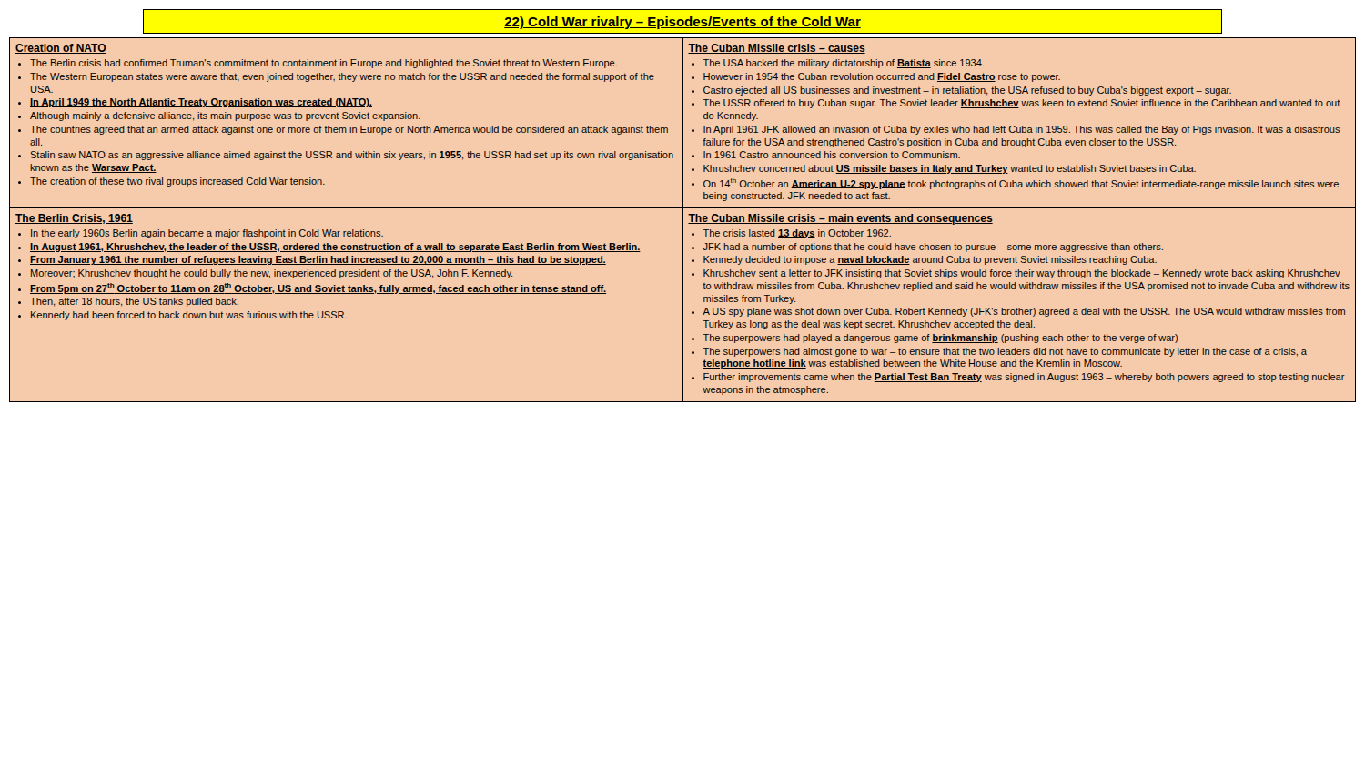22) Cold War rivalry – Episodes/Events of the Cold War
| Creation of NATO The Berlin crisis had confirmed Truman's commitment to containment in Europe and highlighted the Soviet threat to Western Europe. The Western European states were aware that, even joined together, they were no match for the USSR and needed the formal support of the USA. In April 1949 the North Atlantic Treaty Organisation was created (NATO). Although mainly a defensive alliance, its main purpose was to prevent Soviet expansion. The countries agreed that an armed attack against one or more of them in Europe or North America would be considered an attack against them all. Stalin saw NATO as an aggressive alliance aimed against the USSR and within six years, in 1955 , the USSR had set up its own rival organisation known as the Warsaw Pact. The creation of these two rival groups increased Cold War tension. | The Cuban Missile crisis – causes The USA backed the military dictatorship of Batista since 1934. However in 1954 the Cuban revolution occurred and Fidel Castro rose to power. Castro ejected all US businesses and investment – in retaliation, the USA refused to buy Cuba's biggest export – sugar. The USSR offered to buy Cuban sugar. The Soviet leader Khrushchev was keen to extend Soviet influence in the Caribbean and wanted to out do Kennedy. In April 1961 JFK allowed an invasion of Cuba by exiles who had left Cuba in 1959. This was called the Bay of Pigs invasion. It was a disastrous failure for the USA and strengthened Castro's position in Cuba and brought Cuba even closer to the USSR. In 1961 Castro announced his conversion to Communism. Khrushchev concerned about US missile bases in Italy and Turkey wanted to establish Soviet bases in Cuba. On 14 th October an American U-2 spy plane took photographs of Cuba which showed that Soviet intermediate-range missile launch sites were being constructed. JFK needed to act fast. |
| The Berlin Crisis, 1961 In the early 1960s Berlin again became a major flashpoint in Cold War relations. In August 1961, Khrushchev, the leader of the USSR, ordered the construction of a wall to separate East Berlin from West Berlin. From January 1961 the number of refugees leaving East Berlin had increased to 20,000 a month – this had to be stopped. Moreover; Khrushchev thought he could bully the new, inexperienced president of the USA, John F. Kennedy. From 5pm on 27 th October to 11am on 28 th October, US and Soviet tanks, fully armed, faced each other in tense stand off. Then, after 18 hours, the US tanks pulled back. Kennedy had been forced to back down but was furious with the USSR. | The Cuban Missile crisis – main events and consequences The crisis lasted 13 days in October 1962. JFK had a number of options that he could have chosen to pursue – some more aggressive than others. Kennedy decided to impose a naval blockade around Cuba to prevent Soviet missiles reaching Cuba. Khrushchev sent a letter to JFK insisting that Soviet ships would force their way through the blockade – Kennedy wrote back asking Khrushchev to withdraw missiles from Cuba. Khrushchev replied and said he would withdraw missiles if the USA promised not to invade Cuba and withdrew its missiles from Turkey. A US spy plane was shot down over Cuba. Robert Kennedy (JFK's brother) agreed a deal with the USSR. The USA would withdraw missiles from Turkey as long as the deal was kept secret. Khrushchev accepted the deal. The superpowers had played a dangerous game of brinkmanship (pushing each other to the verge of war) The superpowers had almost gone to war – to ensure that the two leaders did not have to communicate by letter in the case of a crisis, a telephone hotline link was established between the White House and the Kremlin in Moscow. Further improvements came when the Partial Test Ban Treaty was signed in August 1963 – whereby both powers agreed to stop testing nuclear weapons in the atmosphere. |